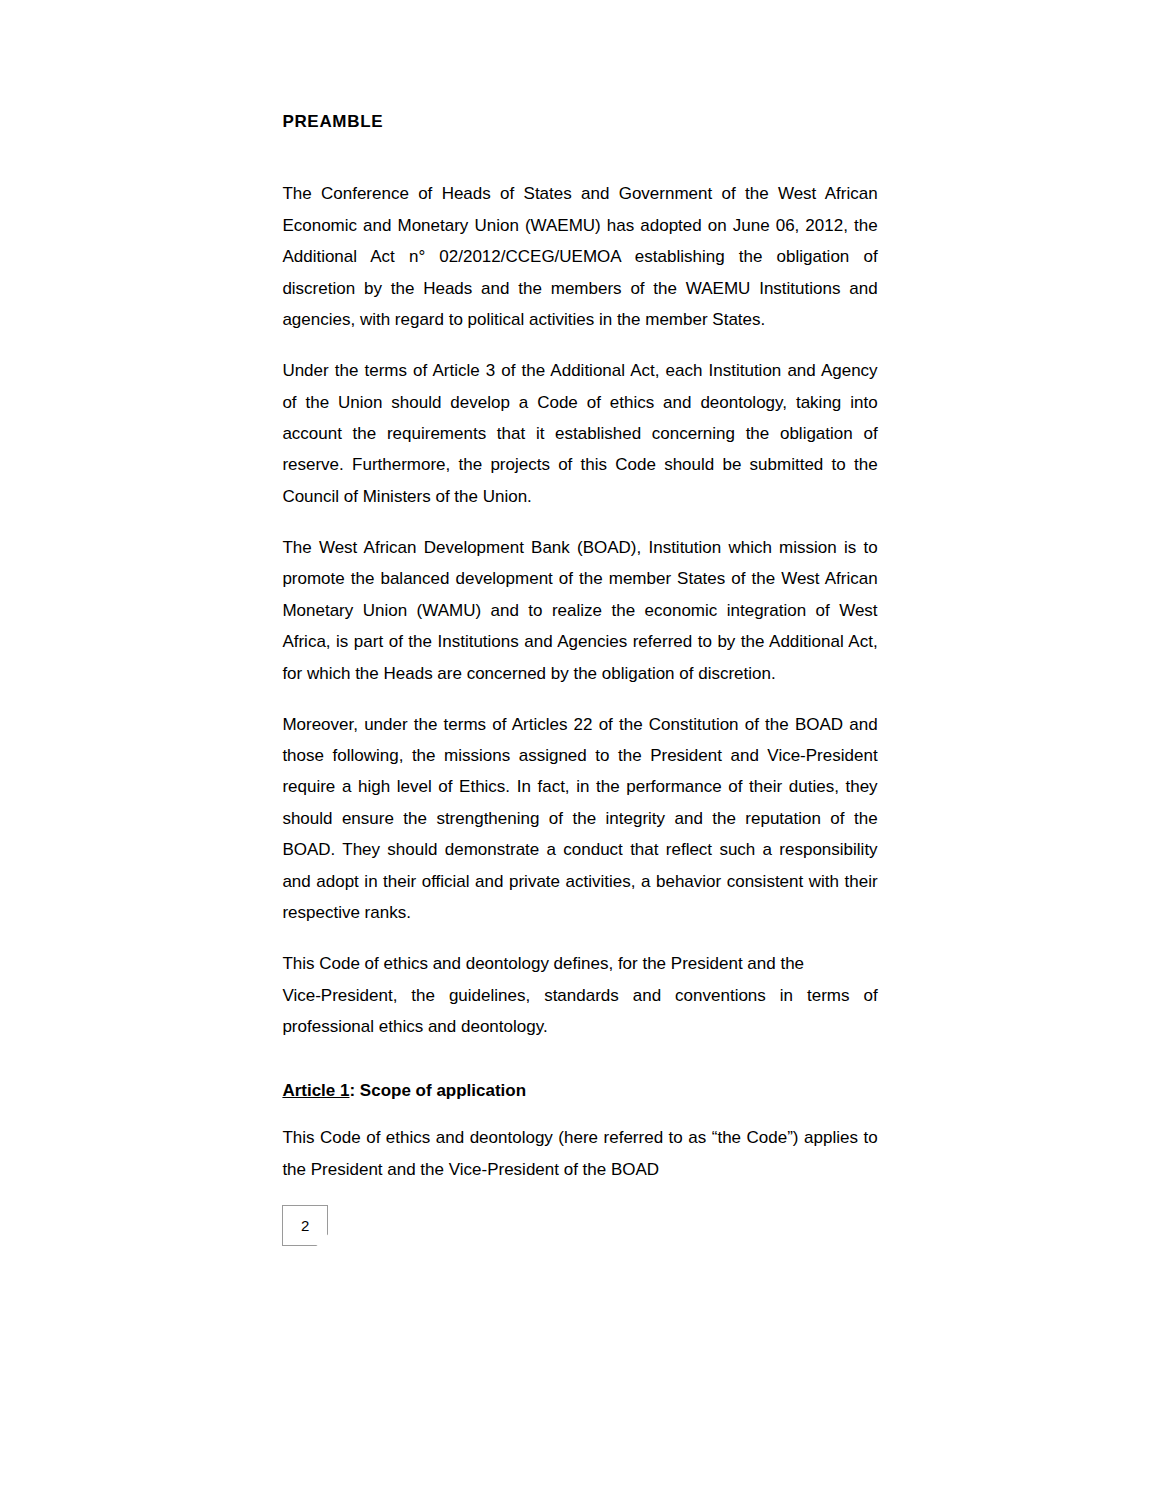PREAMBLE
The Conference of Heads of States and Government of the West African Economic and Monetary Union (WAEMU) has adopted on June 06, 2012, the Additional Act n° 02/2012/CCEG/UEMOA establishing the obligation of discretion by the Heads and the members of the WAEMU Institutions and agencies, with regard to political activities in the member States.
Under the terms of Article 3 of the Additional Act, each Institution and Agency of the Union should develop a Code of ethics and deontology, taking into account the requirements that it established concerning the obligation of reserve. Furthermore, the projects of this Code should be submitted to the Council of Ministers of the Union.
The West African Development Bank (BOAD), Institution which mission is to promote the balanced development of the member States of the West African Monetary Union (WAMU) and to realize the economic integration of West Africa, is part of the Institutions and Agencies referred to by the Additional Act, for which the Heads are concerned by the obligation of discretion.
Moreover, under the terms of Articles 22 of the Constitution of the BOAD and those following, the missions assigned to the President and Vice-President require a high level of Ethics. In fact, in the performance of their duties, they should ensure the strengthening of the integrity and the reputation of the BOAD. They should demonstrate a conduct that reflect such a responsibility and adopt in their official and private activities, a behavior consistent with their respective ranks.
This Code of ethics and deontology defines, for the President and the
Vice-President, the guidelines, standards and conventions in terms of professional ethics and deontology.
Article 1: Scope of application
This Code of ethics and deontology (here referred to as “the Code”) applies to the President and the Vice-President of the BOAD
2